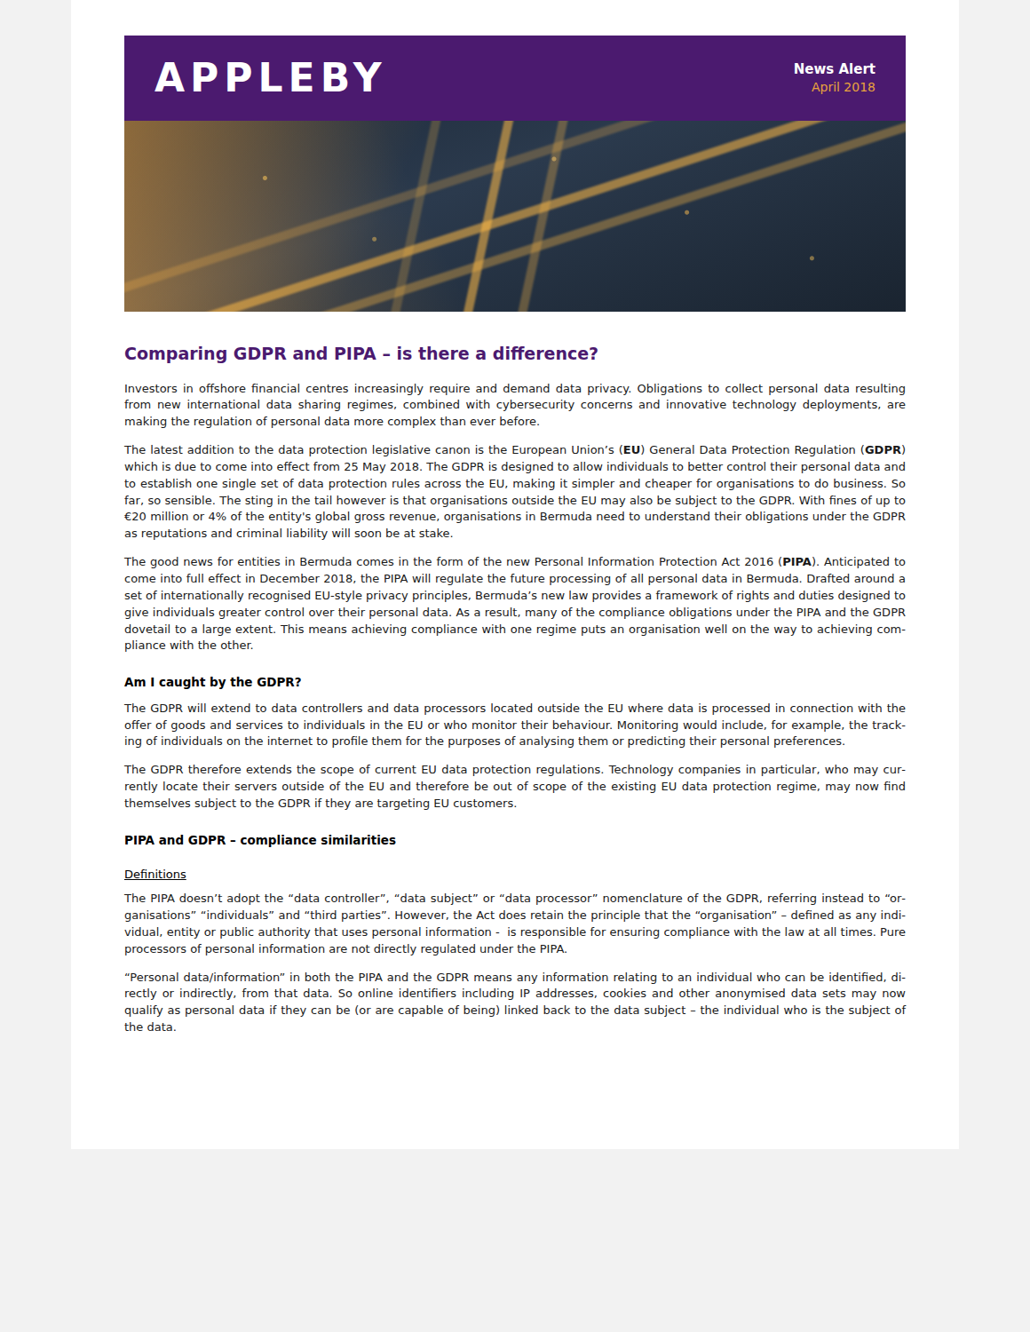APPLEBY
News Alert April 2018
Comparing GDPR and PIPA – is there a difference?
Investors in offshore financial centres increasingly require and demand data privacy. Obligations to collect personal data resulting from new international data sharing regimes, combined with cybersecurity concerns and innovative technology deployments, are making the regulation of personal data more complex than ever before.
The latest addition to the data protection legislative canon is the European Union’s (EU) General Data Protection Regulation (GDPR) which is due to come into effect from 25 May 2018. The GDPR is designed to allow individuals to better control their personal data and to establish one single set of data protection rules across the EU, making it simpler and cheaper for organisations to do business. So far, so sensible. The sting in the tail however is that organisations outside the EU may also be subject to the GDPR. With fines of up to €20 million or 4% of the entity's global gross revenue, organisations in Bermuda need to understand their obligations under the GDPR as reputations and criminal liability will soon be at stake.
The good news for entities in Bermuda comes in the form of the new Personal Information Protection Act 2016 (PIPA). Anticipated to come into full effect in December 2018, the PIPA will regulate the future processing of all personal data in Bermuda. Drafted around a set of internationally recognised EU-style privacy principles, Bermuda’s new law provides a framework of rights and duties designed to give individuals greater control over their personal data. As a result, many of the compliance obligations under the PIPA and the GDPR dovetail to a large extent. This means achieving compliance with one regime puts an organisation well on the way to achieving compliance with the other.
Am I caught by the GDPR?
The GDPR will extend to data controllers and data processors located outside the EU where data is processed in connection with the offer of goods and services to individuals in the EU or who monitor their behaviour. Monitoring would include, for example, the tracking of individuals on the internet to profile them for the purposes of analysing them or predicting their personal preferences.
The GDPR therefore extends the scope of current EU data protection regulations. Technology companies in particular, who may currently locate their servers outside of the EU and therefore be out of scope of the existing EU data protection regime, may now find themselves subject to the GDPR if they are targeting EU customers.
PIPA and GDPR – compliance similarities
Definitions
The PIPA doesn’t adopt the “data controller”, “data subject” or “data processor” nomenclature of the GDPR, referring instead to “organisations” “individuals” and “third parties”. However, the Act does retain the principle that the “organisation” – defined as any individual, entity or public authority that uses personal information - is responsible for ensuring compliance with the law at all times. Pure processors of personal information are not directly regulated under the PIPA.
“Personal data/information” in both the PIPA and the GDPR means any information relating to an individual who can be identified, directly or indirectly, from that data. So online identifiers including IP addresses, cookies and other anonymised data sets may now qualify as personal data if they can be (or are capable of being) linked back to the data subject – the individual who is the subject of the data.